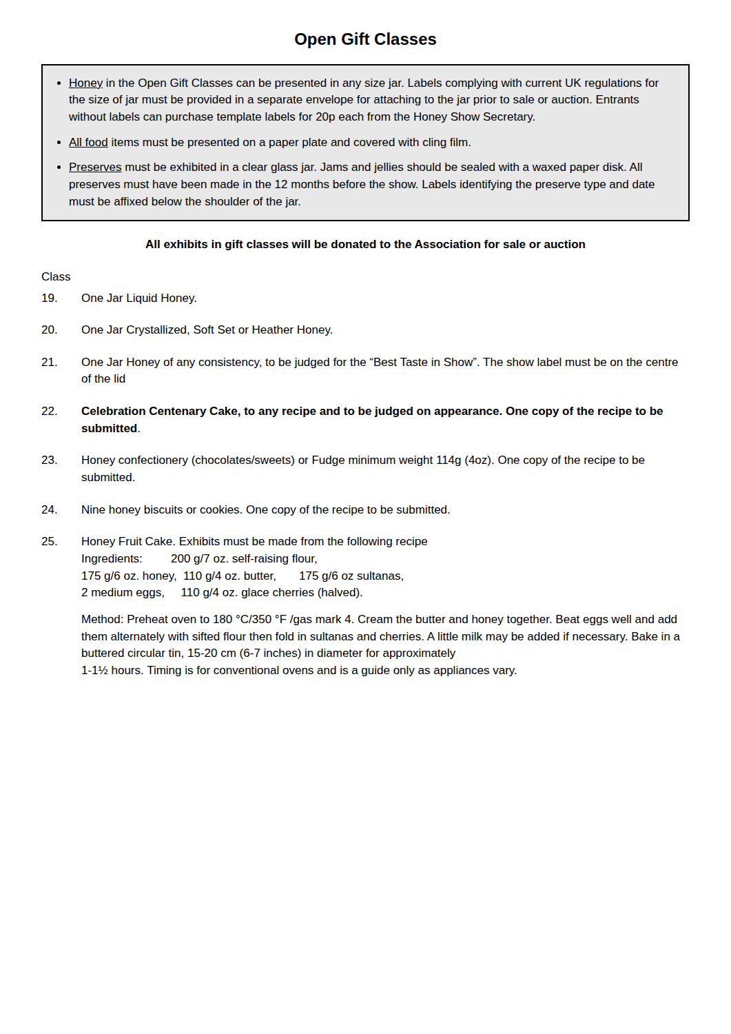Open Gift Classes
Honey in the Open Gift Classes can be presented in any size jar. Labels complying with current UK regulations for the size of jar must be provided in a separate envelope for attaching to the jar prior to sale or auction. Entrants without labels can purchase template labels for 20p each from the Honey Show Secretary.
All food items must be presented on a paper plate and covered with cling film.
Preserves must be exhibited in a clear glass jar. Jams and jellies should be sealed with a waxed paper disk. All preserves must have been made in the 12 months before the show. Labels identifying the preserve type and date must be affixed below the shoulder of the jar.
All exhibits in gift classes will be donated to the Association for sale or auction
Class
| 19. | One Jar Liquid Honey. |
| 20. | One Jar Crystallized, Soft Set or Heather Honey. |
| 21. | One Jar Honey of any consistency, to be judged for the “Best Taste in Show”. The show label must be on the centre of the lid |
| 22. | Celebration Centenary Cake, to any recipe and to be judged on appearance. One copy of the recipe to be submitted . |
| 23. | Honey confectionery (chocolates/sweets) or Fudge minimum weight 114g (4oz). One copy of the recipe to be submitted. |
| 24. | Nine honey biscuits or cookies. One copy of the recipe to be submitted. |
| 25. | Honey Fruit Cake. Exhibits must be made from the following recipe Ingredients: 200 g/7 oz. self-raising flour, 175 g/6 oz. honey, 110 g/4 oz. butter, 175 g/6 oz sultanas, 2 medium eggs, 110 g/4 oz. glace cherries (halved). Method: Preheat oven to 180 °C/350 °F /gas mark 4. Cream the butter and honey together. Beat eggs well and add them alternately with sifted flour then fold in sultanas and cherries. A little milk may be added if necessary. Bake in a buttered circular tin, 15-20 cm (6-7 inches) in diameter for approximately 1-1½ hours. Timing is for conventional ovens and is a guide only as appliances vary. |